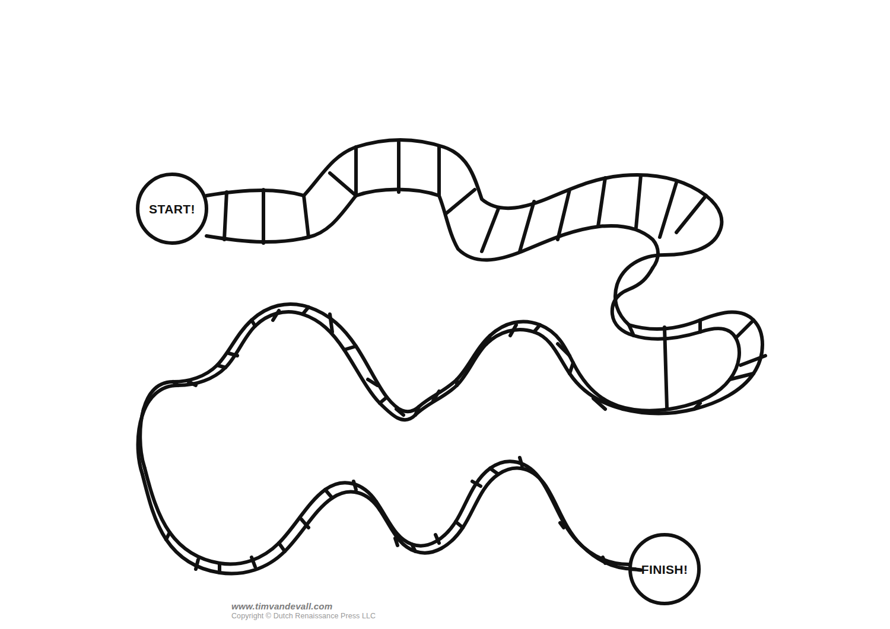START! FINISH!
www.timvandevall.com
Copyright © Dutch Renaissance Press LLC